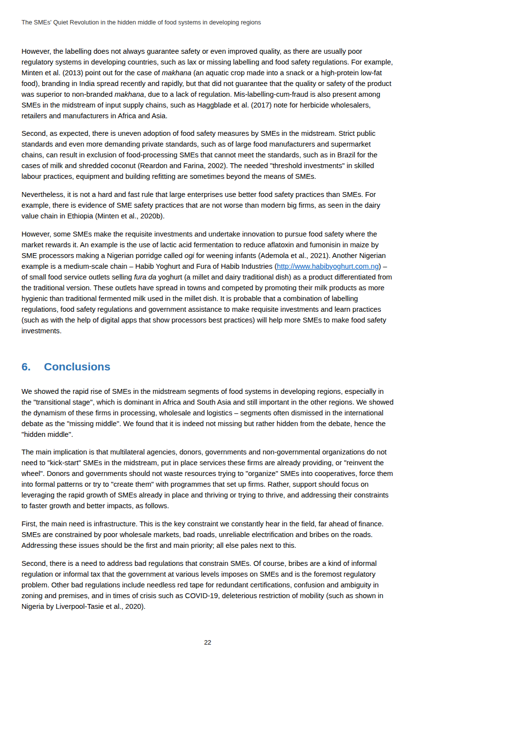The SMEs' Quiet Revolution in the hidden middle of food systems in developing regions
However, the labelling does not always guarantee safety or even improved quality, as there are usually poor regulatory systems in developing countries, such as lax or missing labelling and food safety regulations. For example, Minten et al. (2013) point out for the case of makhana (an aquatic crop made into a snack or a high-protein low-fat food), branding in India spread recently and rapidly, but that did not guarantee that the quality or safety of the product was superior to non-branded makhana, due to a lack of regulation. Mis-labelling-cum-fraud is also present among SMEs in the midstream of input supply chains, such as Haggblade et al. (2017) note for herbicide wholesalers, retailers and manufacturers in Africa and Asia.
Second, as expected, there is uneven adoption of food safety measures by SMEs in the midstream. Strict public standards and even more demanding private standards, such as of large food manufacturers and supermarket chains, can result in exclusion of food-processing SMEs that cannot meet the standards, such as in Brazil for the cases of milk and shredded coconut (Reardon and Farina, 2002). The needed "threshold investments" in skilled labour practices, equipment and building refitting are sometimes beyond the means of SMEs.
Nevertheless, it is not a hard and fast rule that large enterprises use better food safety practices than SMEs. For example, there is evidence of SME safety practices that are not worse than modern big firms, as seen in the dairy value chain in Ethiopia (Minten et al., 2020b).
However, some SMEs make the requisite investments and undertake innovation to pursue food safety where the market rewards it. An example is the use of lactic acid fermentation to reduce aflatoxin and fumonisin in maize by SME processors making a Nigerian porridge called ogi for weening infants (Ademola et al., 2021). Another Nigerian example is a medium-scale chain – Habib Yoghurt and Fura of Habib Industries (http://www.habibyoghurt.com.ng) – of small food service outlets selling fura da yoghurt (a millet and dairy traditional dish) as a product differentiated from the traditional version. These outlets have spread in towns and competed by promoting their milk products as more hygienic than traditional fermented milk used in the millet dish. It is probable that a combination of labelling regulations, food safety regulations and government assistance to make requisite investments and learn practices (such as with the help of digital apps that show processors best practices) will help more SMEs to make food safety investments.
6. Conclusions
We showed the rapid rise of SMEs in the midstream segments of food systems in developing regions, especially in the "transitional stage", which is dominant in Africa and South Asia and still important in the other regions. We showed the dynamism of these firms in processing, wholesale and logistics – segments often dismissed in the international debate as the "missing middle". We found that it is indeed not missing but rather hidden from the debate, hence the "hidden middle".
The main implication is that multilateral agencies, donors, governments and non-governmental organizations do not need to "kick-start" SMEs in the midstream, put in place services these firms are already providing, or "reinvent the wheel". Donors and governments should not waste resources trying to "organize" SMEs into cooperatives, force them into formal patterns or try to "create them" with programmes that set up firms. Rather, support should focus on leveraging the rapid growth of SMEs already in place and thriving or trying to thrive, and addressing their constraints to faster growth and better impacts, as follows.
First, the main need is infrastructure. This is the key constraint we constantly hear in the field, far ahead of finance. SMEs are constrained by poor wholesale markets, bad roads, unreliable electrification and bribes on the roads. Addressing these issues should be the first and main priority; all else pales next to this.
Second, there is a need to address bad regulations that constrain SMEs. Of course, bribes are a kind of informal regulation or informal tax that the government at various levels imposes on SMEs and is the foremost regulatory problem. Other bad regulations include needless red tape for redundant certifications, confusion and ambiguity in zoning and premises, and in times of crisis such as COVID-19, deleterious restriction of mobility (such as shown in Nigeria by Liverpool-Tasie et al., 2020).
22